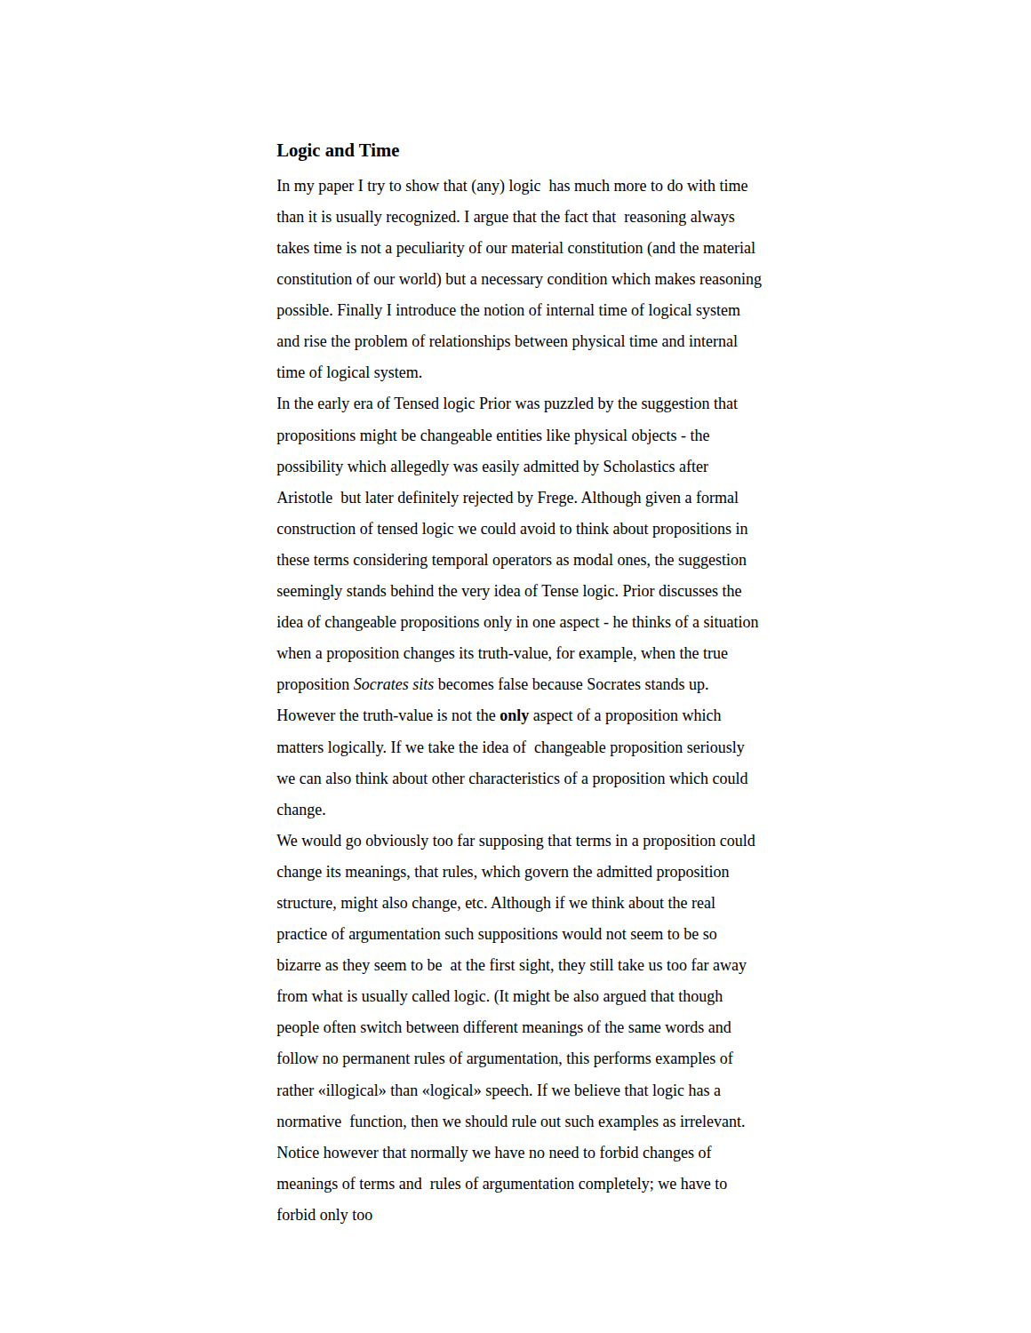Logic and Time
In my paper I try to show that (any) logic has much more to do with time than it is usually recognized. I argue that the fact that reasoning always takes time is not a peculiarity of our material constitution (and the material constitution of our world) but a necessary condition which makes reasoning possible. Finally I introduce the notion of internal time of logical system and rise the problem of relationships between physical time and internal time of logical system.
In the early era of Tensed logic Prior was puzzled by the suggestion that propositions might be changeable entities like physical objects - the possibility which allegedly was easily admitted by Scholastics after Aristotle but later definitely rejected by Frege. Although given a formal construction of tensed logic we could avoid to think about propositions in these terms considering temporal operators as modal ones, the suggestion seemingly stands behind the very idea of Tense logic. Prior discusses the idea of changeable propositions only in one aspect - he thinks of a situation when a proposition changes its truth-value, for example, when the true proposition Socrates sits becomes false because Socrates stands up. However the truth-value is not the only aspect of a proposition which matters logically. If we take the idea of changeable proposition seriously we can also think about other characteristics of a proposition which could change.
We would go obviously too far supposing that terms in a proposition could change its meanings, that rules, which govern the admitted proposition structure, might also change, etc. Although if we think about the real practice of argumentation such suppositions would not seem to be so bizarre as they seem to be at the first sight, they still take us too far away from what is usually called logic. (It might be also argued that though people often switch between different meanings of the same words and follow no permanent rules of argumentation, this performs examples of rather «illogical» than «logical» speech. If we believe that logic has a normative function, then we should rule out such examples as irrelevant. Notice however that normally we have no need to forbid changes of meanings of terms and rules of argumentation completely; we have to forbid only too